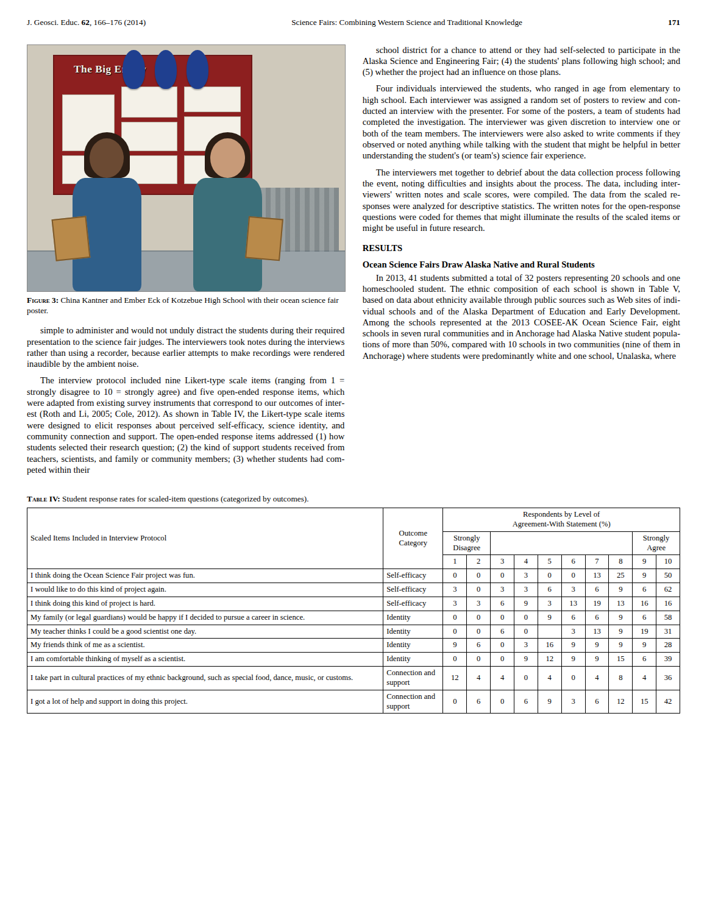J. Geosci. Educ. 62, 166–176 (2014) Science Fairs: Combining Western Science and Traditional Knowledge 171
The Big Empty
Figure 3: China Kantner and Ember Eck of Kotzebue High School with their ocean science fair poster.
simple to administer and would not unduly distract the students during their required presentation to the science fair judges. The interviewers took notes during the interviews rather than using a recorder, because earlier attempts to make recordings were rendered inaudible by the ambient noise.
The interview protocol included nine Likert-type scale items (ranging from 1 = strongly disagree to 10 = strongly agree) and five open-ended response items, which were adapted from existing survey instruments that correspond to our outcomes of interest (Roth and Li, 2005; Cole, 2012). As shown in Table IV, the Likert-type scale items were designed to elicit responses about perceived self-efficacy, science identity, and community connection and support. The open-ended response items addressed (1) how students selected their research question; (2) the kind of support students received from teachers, scientists, and family or community members; (3) whether students had competed within their
school district for a chance to attend or they had self-selected to participate in the Alaska Science and Engineering Fair; (4) the students' plans following high school; and (5) whether the project had an influence on those plans.
Four individuals interviewed the students, who ranged in age from elementary to high school. Each interviewer was assigned a random set of posters to review and conducted an interview with the presenter. For some of the posters, a team of students had completed the investigation. The interviewer was given discretion to interview one or both of the team members. The interviewers were also asked to write comments if they observed or noted anything while talking with the student that might be helpful in better understanding the student's (or team's) science fair experience.
The interviewers met together to debrief about the data collection process following the event, noting difficulties and insights about the process. The data, including interviewers' written notes and scale scores, were compiled. The data from the scaled responses were analyzed for descriptive statistics. The written notes for the open-response questions were coded for themes that might illuminate the results of the scaled items or might be useful in future research.
Results
Ocean Science Fairs Draw Alaska Native and Rural Students
In 2013, 41 students submitted a total of 32 posters representing 20 schools and one homeschooled student. The ethnic composition of each school is shown in Table V, based on data about ethnicity available through public sources such as Web sites of individual schools and of the Alaska Department of Education and Early Development. Among the schools represented at the 2013 COSEE-AK Ocean Science Fair, eight schools in seven rural communities and in Anchorage had Alaska Native student populations of more than 50%, compared with 10 schools in two communities (nine of them in Anchorage) where students were predominantly white and one school, Unalaska, where
Table IV: Student response rates for scaled-item questions (categorized by outcomes).
| Scaled Items Included in Interview Protocol | Outcome Category | Respondents by Level of Agreement-With Statement (%) |
| --- | --- | --- |
| Strongly Disagree | | Strongly Agree |
| 1 | 2 | 3 | 4 | 5 | 6 | 7 | 8 | 9 | 10 |
| I think doing the Ocean Science Fair project was fun. | Self-efficacy | 0 | 0 | 0 | 3 | 0 | 0 | 13 | 25 | 9 | 50 |
| I would like to do this kind of project again. | Self-efficacy | 3 | 0 | 3 | 3 | 6 | 3 | 6 | 9 | 6 | 62 |
| I think doing this kind of project is hard. | Self-efficacy | 3 | 3 | 6 | 9 | 3 | 13 | 19 | 13 | 16 | 16 |
| My family (or legal guardians) would be happy if I decided to pursue a career in science. | Identity | 0 | 0 | 0 | 0 | 9 | 6 | 6 | 9 | 6 | 58 |
| My teacher thinks I could be a good scientist one day. | Identity | 0 | 0 | 6 | 0 | | 3 | 13 | 9 | 19 | 31 |
| My friends think of me as a scientist. | Identity | 9 | 6 | 0 | 3 | 16 | 9 | 9 | 9 | 9 | 28 |
| I am comfortable thinking of myself as a scientist. | Identity | 0 | 0 | 0 | 9 | 12 | 9 | 9 | 15 | 6 | 39 |
| I take part in cultural practices of my ethnic background, such as special food, dance, music, or customs. | Connection and support | 12 | 4 | 4 | 0 | 4 | 0 | 4 | 8 | 4 | 36 |
| I got a lot of help and support in doing this project. | Connection and support | 0 | 6 | 0 | 6 | 9 | 3 | 6 | 12 | 15 | 42 |